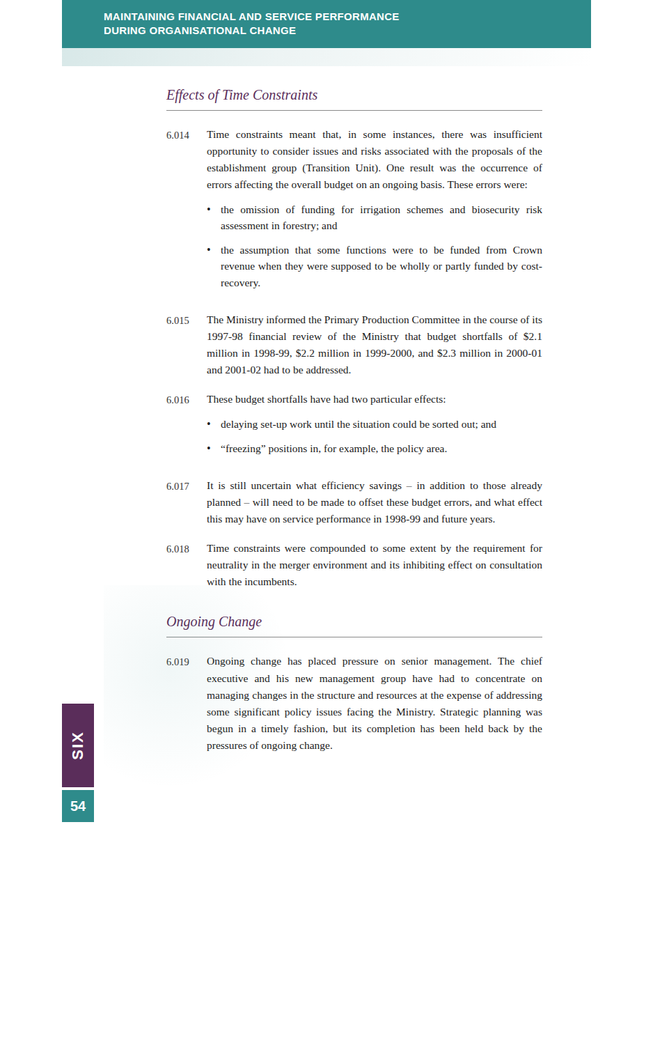Maintaining Financial and Service Performance
During Organisational Change
Effects of Time Constraints
6.014
Time constraints meant that, in some instances, there was insufficient opportunity to consider issues and risks associated with the proposals of the establishment group (Transition Unit). One result was the occurrence of errors affecting the overall budget on an ongoing basis. These errors were:
the omission of funding for irrigation schemes and biosecurity risk assessment in forestry; and
the assumption that some functions were to be funded from Crown revenue when they were supposed to be wholly or partly funded by cost-recovery.
6.015
The Ministry informed the Primary Production Committee in the course of its 1997-98 financial review of the Ministry that budget shortfalls of $2.1 million in 1998-99, $2.2 million in 1999-2000, and $2.3 million in 2000-01 and 2001-02 had to be addressed.
6.016
These budget shortfalls have had two particular effects:
delaying set-up work until the situation could be sorted out; and
“freezing” positions in, for example, the policy area.
6.017
It is still uncertain what efficiency savings – in addition to those already planned – will need to be made to offset these budget errors, and what effect this may have on service performance in 1998-99 and future years.
6.018
Time constraints were compounded to some extent by the requirement for neutrality in the merger environment and its inhibiting effect on consultation with the incumbents.
Ongoing Change
6.019
Ongoing change has placed pressure on senior management. The chief executive and his new management group have had to concentrate on managing changes in the structure and resources at the expense of addressing some significant policy issues facing the Ministry. Strategic planning was begun in a timely fashion, but its completion has been held back by the pressures of ongoing change.
SIX
54